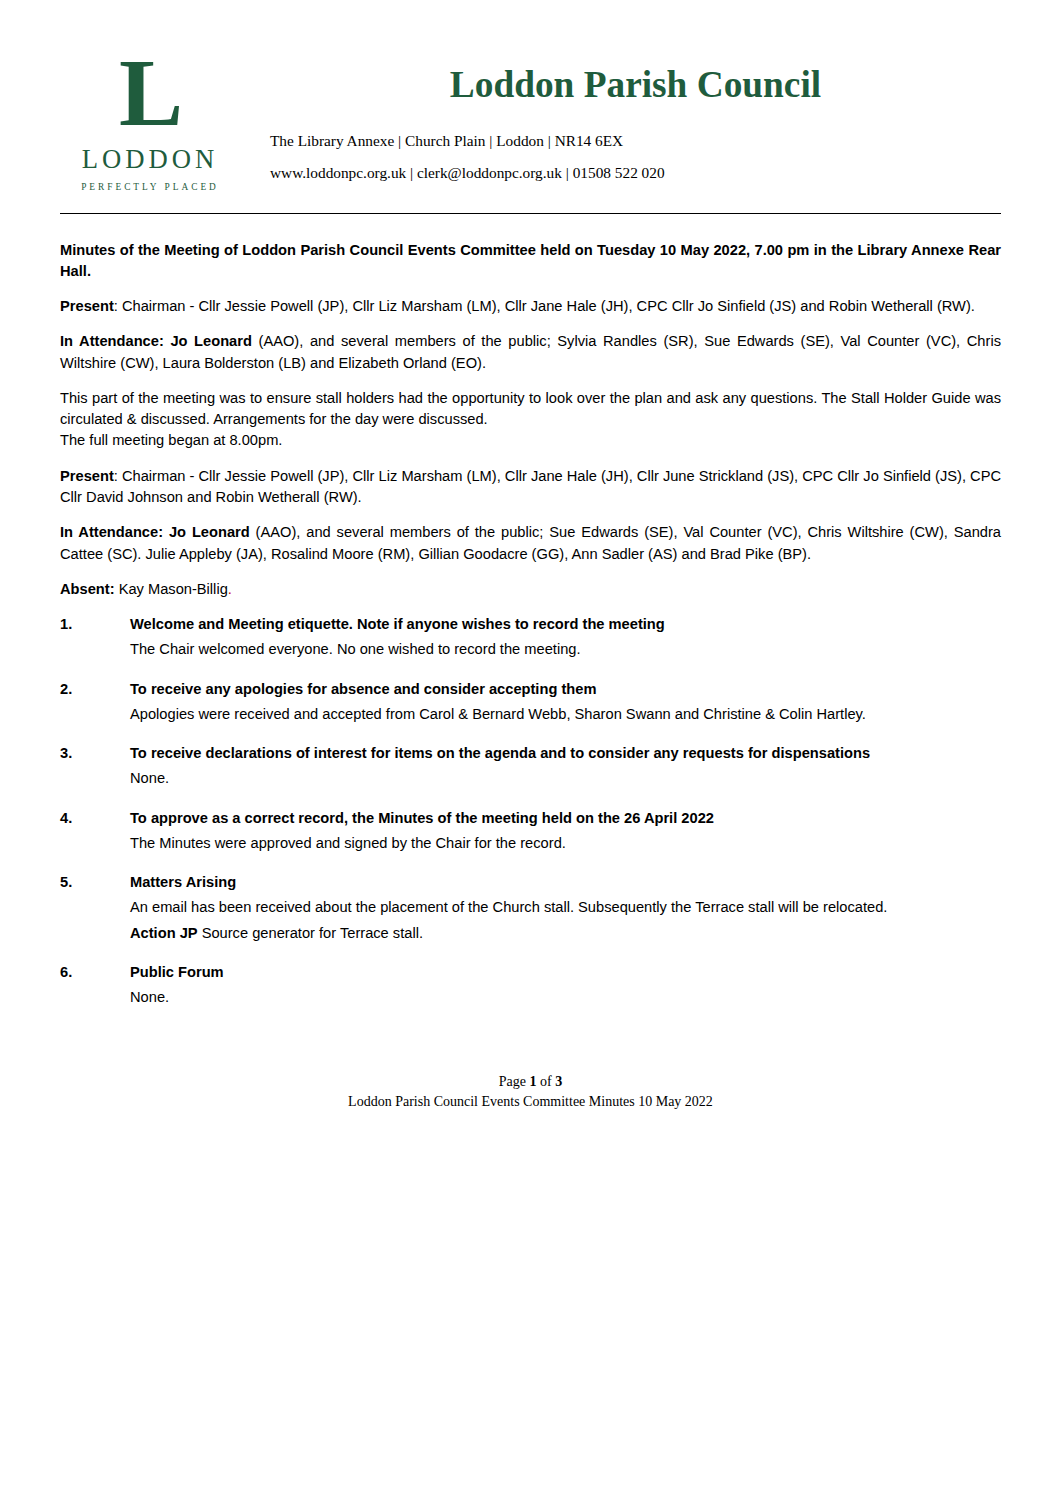L
LODDON
PERFECTLY PLACED
Loddon Parish Council
The Library Annexe | Church Plain | Loddon | NR14 6EX
www.loddonpc.org.uk | clerk@loddonpc.org.uk | 01508 522 020
Minutes of the Meeting of Loddon Parish Council Events Committee held on Tuesday 10 May 2022, 7.00 pm in the Library Annexe Rear Hall.
Present: Chairman - Cllr Jessie Powell (JP), Cllr Liz Marsham (LM), Cllr Jane Hale (JH), CPC Cllr Jo Sinfield (JS) and Robin Wetherall (RW).
In Attendance: Jo Leonard (AAO), and several members of the public; Sylvia Randles (SR), Sue Edwards (SE), Val Counter (VC), Chris Wiltshire (CW), Laura Bolderston (LB) and Elizabeth Orland (EO).
This part of the meeting was to ensure stall holders had the opportunity to look over the plan and ask any questions. The Stall Holder Guide was circulated & discussed. Arrangements for the day were discussed.
The full meeting began at 8.00pm.
Present: Chairman - Cllr Jessie Powell (JP), Cllr Liz Marsham (LM), Cllr Jane Hale (JH), Cllr June Strickland (JS), CPC Cllr Jo Sinfield (JS), CPC Cllr David Johnson and Robin Wetherall (RW).
In Attendance: Jo Leonard (AAO), and several members of the public; Sue Edwards (SE), Val Counter (VC), Chris Wiltshire (CW), Sandra Cattee (SC). Julie Appleby (JA), Rosalind Moore (RM), Gillian Goodacre (GG), Ann Sadler (AS) and Brad Pike (BP).
Absent: Kay Mason-Billig.
1.
Welcome and Meeting etiquette. Note if anyone wishes to record the meeting
The Chair welcomed everyone. No one wished to record the meeting.
2.
To receive any apologies for absence and consider accepting them
Apologies were received and accepted from Carol & Bernard Webb, Sharon Swann and Christine & Colin Hartley.
3.
To receive declarations of interest for items on the agenda and to consider any requests for dispensations
None.
4.
To approve as a correct record, the Minutes of the meeting held on the 26 April 2022
The Minutes were approved and signed by the Chair for the record.
5.
Matters Arising
An email has been received about the placement of the Church stall. Subsequently the Terrace stall will be relocated.
Action JP Source generator for Terrace stall.
6.
Public Forum
None.
Page 1 of 3
Loddon Parish Council Events Committee Minutes 10 May 2022